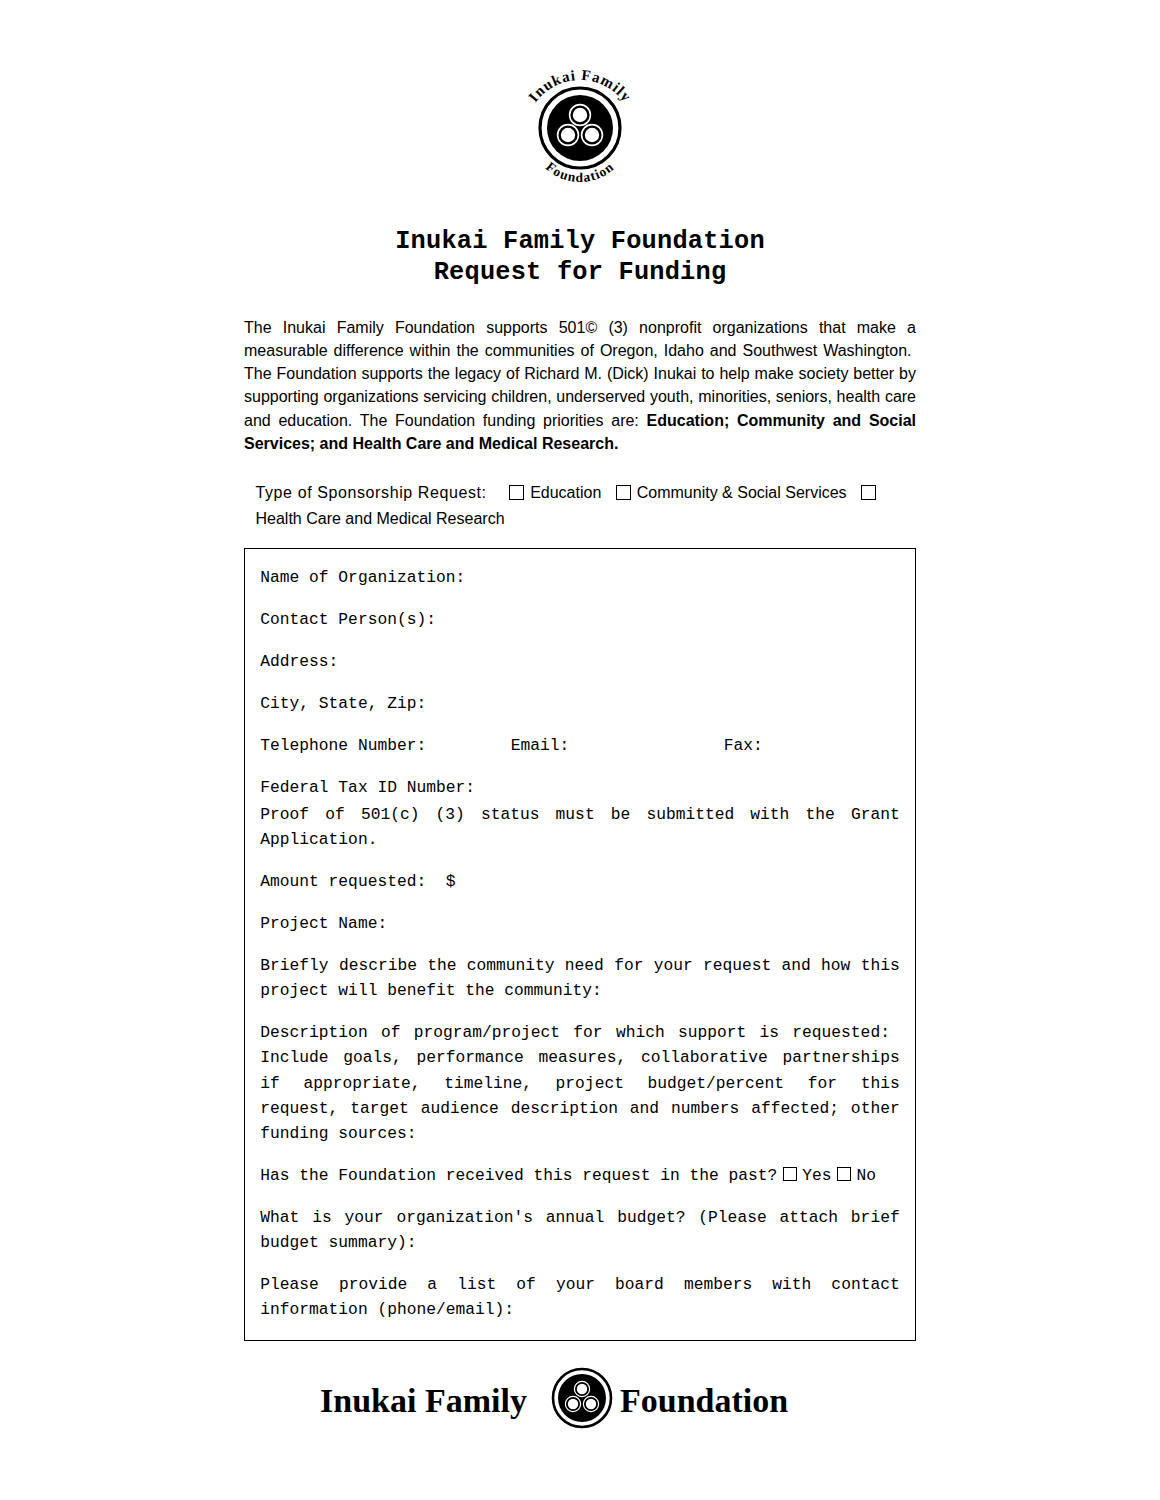Inukai Family Foundation
Inukai Family Foundation Request for Funding
The Inukai Family Foundation supports 501© (3) nonprofit organizations that make a measurable difference within the communities of Oregon, Idaho and Southwest Washington. The Foundation supports the legacy of Richard M. (Dick) Inukai to help make society better by supporting organizations servicing children, underserved youth, minorities, seniors, health care and education. The Foundation funding priorities are: Education; Community and Social Services; and Health Care and Medical Research.
Type of Sponsorship Request: Education Community & Social Services Health Care and Medical Research
Name of Organization:
Contact Person(s):
Address:
City, State, Zip:
Telephone Number: Email: Fax:
Federal Tax ID Number:
Proof of 501(c) (3) status must be submitted with the Grant Application.
Amount requested: $
Project Name:
Briefly describe the community need for your request and how this project will benefit the community:
Description of program/project for which support is requested: Include goals, performance measures, collaborative partnerships if appropriate, timeline, project budget/percent for this request, target audience description and numbers affected; other funding sources:
Has the Foundation received this request in the past? Yes No
What is your organization's annual budget? (Please attach brief budget summary):
Please provide a list of your board members with contact information (phone/email):
Inukai Family Foundation